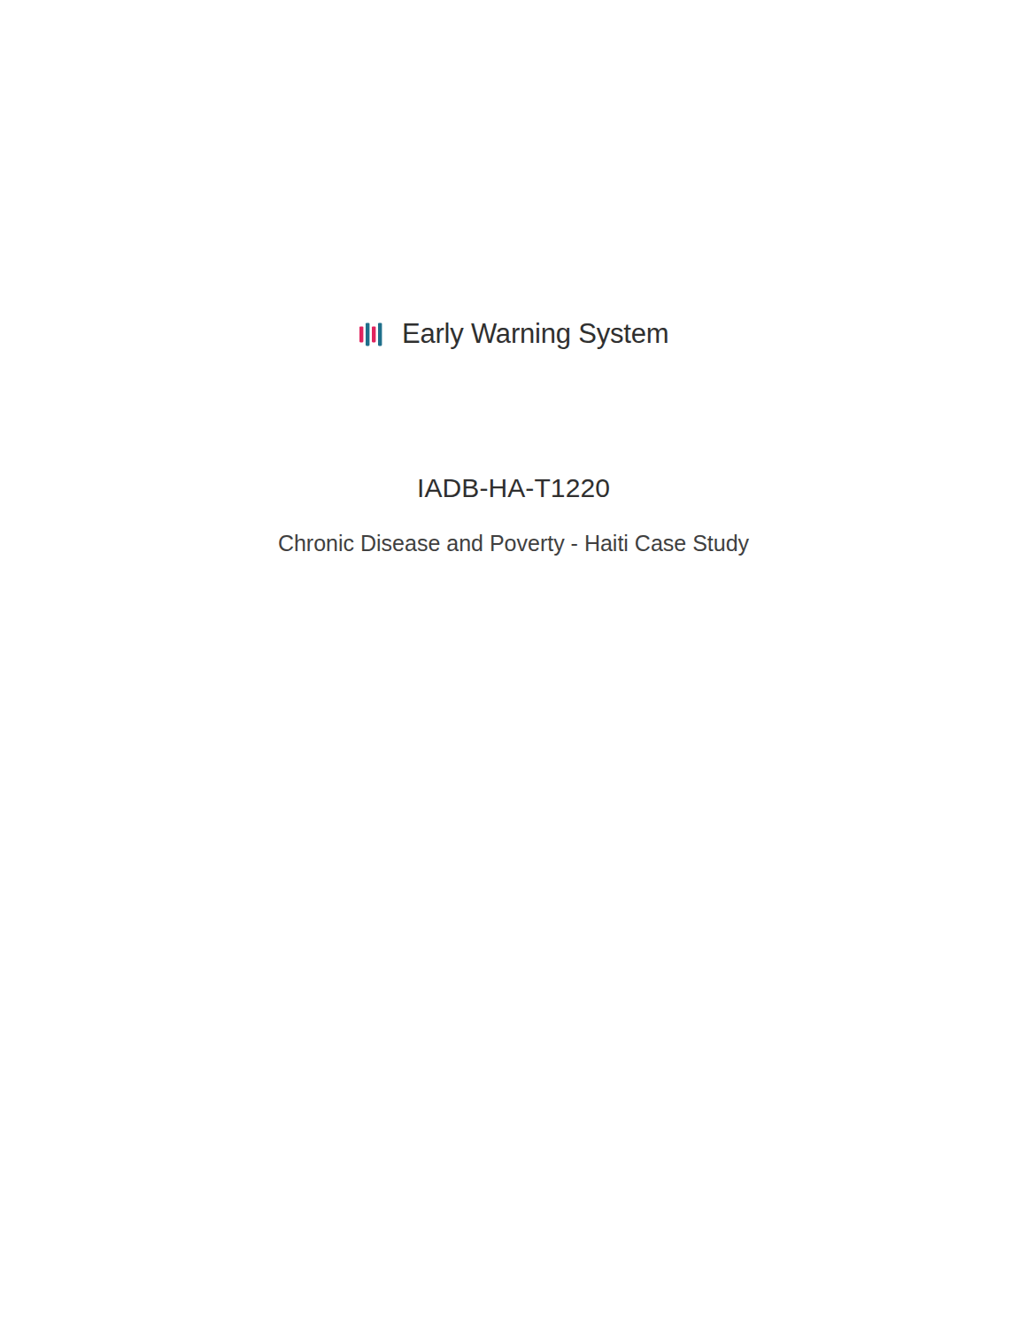Early Warning System
IADB-HA-T1220
Chronic Disease and Poverty - Haiti Case Study